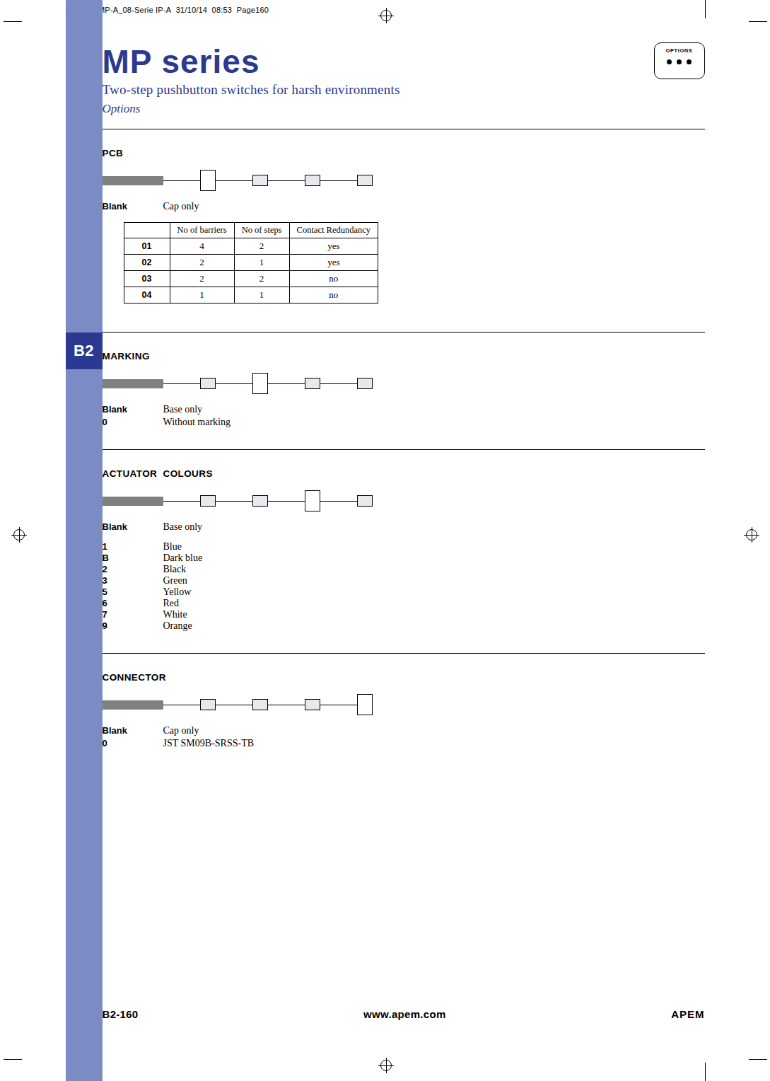24-Serie MP-A_08-Serie IP-A 31/10/14 08:53 Page160
B2
OPTIONS
MP series
Two-step pushbutton switches for harsh environments
Options
PCB
Blank Cap only
| | No of barriers | No of steps | Contact Redundancy |
| --- | --- | --- | --- |
| 01 | 4 | 2 | yes |
| 02 | 2 | 1 | yes |
| 03 | 2 | 2 | no |
| 04 | 1 | 1 | no |
MARKING
Blank Base only
0 Without marking
ACTUATOR COLOURS
Blank Base only
1 Blue
BDark blue
2 Black
3 Green
5 Yellow
6 Red
7 White
9 Orange
CONNECTOR
Blank Cap only
0 JST SM09B-SRSS-TB
B2-160 www.apem.com APEM